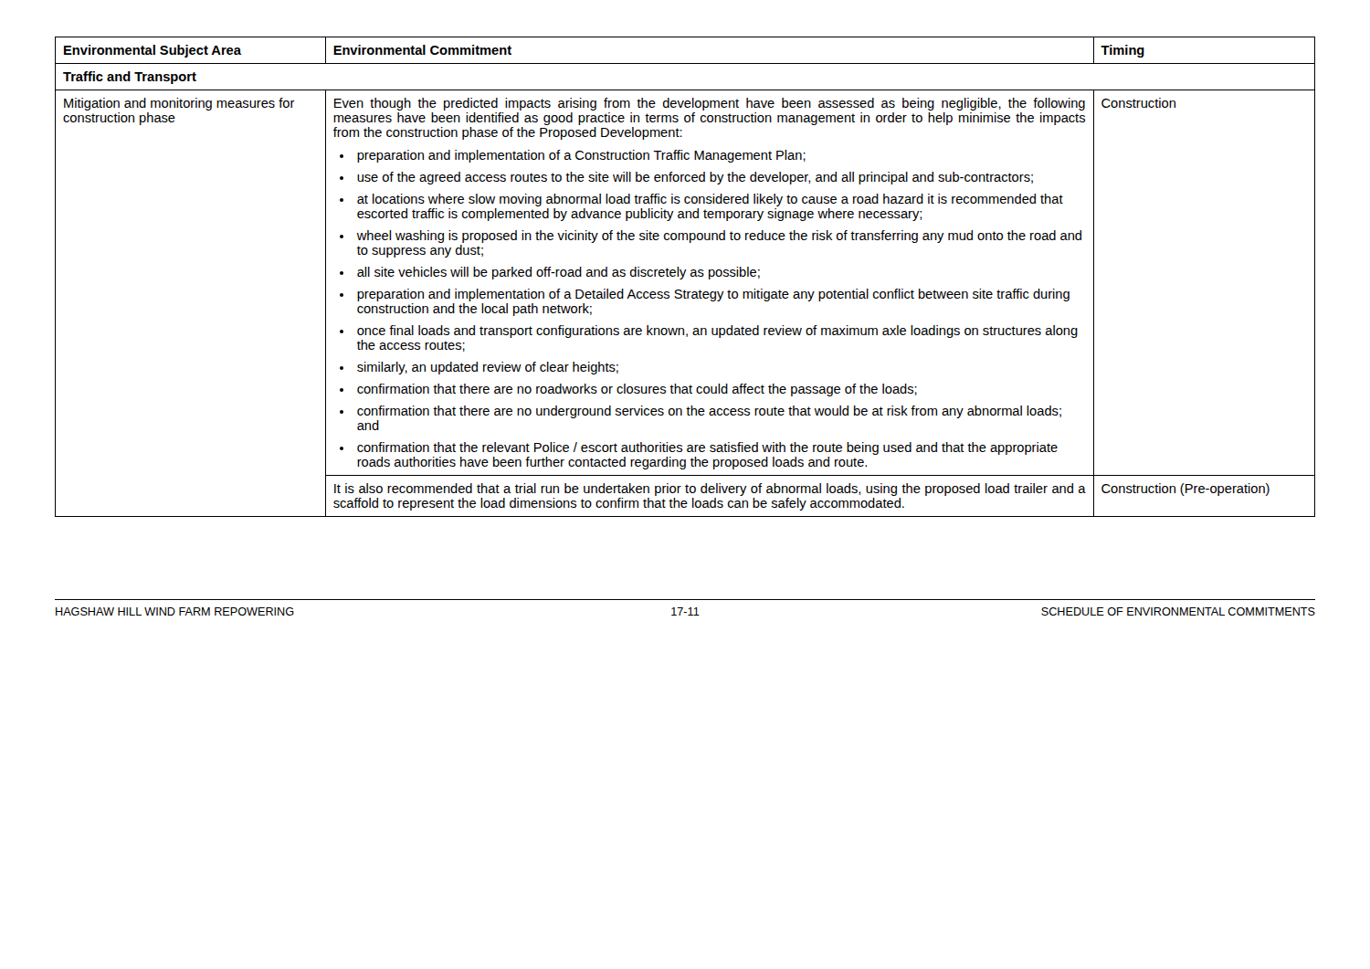| Environmental Subject Area | Environmental Commitment | Timing |
| --- | --- | --- |
| Traffic and Transport |
| Mitigation and monitoring measures for construction phase | Even though the predicted impacts arising from the development have been assessed as being negligible, the following measures have been identified as good practice in terms of construction management in order to help minimise the impacts from the construction phase of the Proposed Development: preparation and implementation of a Construction Traffic Management Plan; use of the agreed access routes to the site will be enforced by the developer, and all principal and sub-contractors; at locations where slow moving abnormal load traffic is considered likely to cause a road hazard it is recommended that escorted traffic is complemented by advance publicity and temporary signage where necessary; wheel washing is proposed in the vicinity of the site compound to reduce the risk of transferring any mud onto the road and to suppress any dust; all site vehicles will be parked off-road and as discretely as possible; preparation and implementation of a Detailed Access Strategy to mitigate any potential conflict between site traffic during construction and the local path network; once final loads and transport configurations are known, an updated review of maximum axle loadings on structures along the access routes; similarly, an updated review of clear heights; confirmation that there are no roadworks or closures that could affect the passage of the loads; confirmation that there are no underground services on the access route that would be at risk from any abnormal loads; and confirmation that the relevant Police / escort authorities are satisfied with the route being used and that the appropriate roads authorities have been further contacted regarding the proposed loads and route. | Construction |
| It is also recommended that a trial run be undertaken prior to delivery of abnormal loads, using the proposed load trailer and a scaffold to represent the load dimensions to confirm that the loads can be safely accommodated. | Construction (Pre-operation) |
HAGSHAW HILL WIND FARM REPOWERING
17-11
SCHEDULE OF ENVIRONMENTAL COMMITMENTS